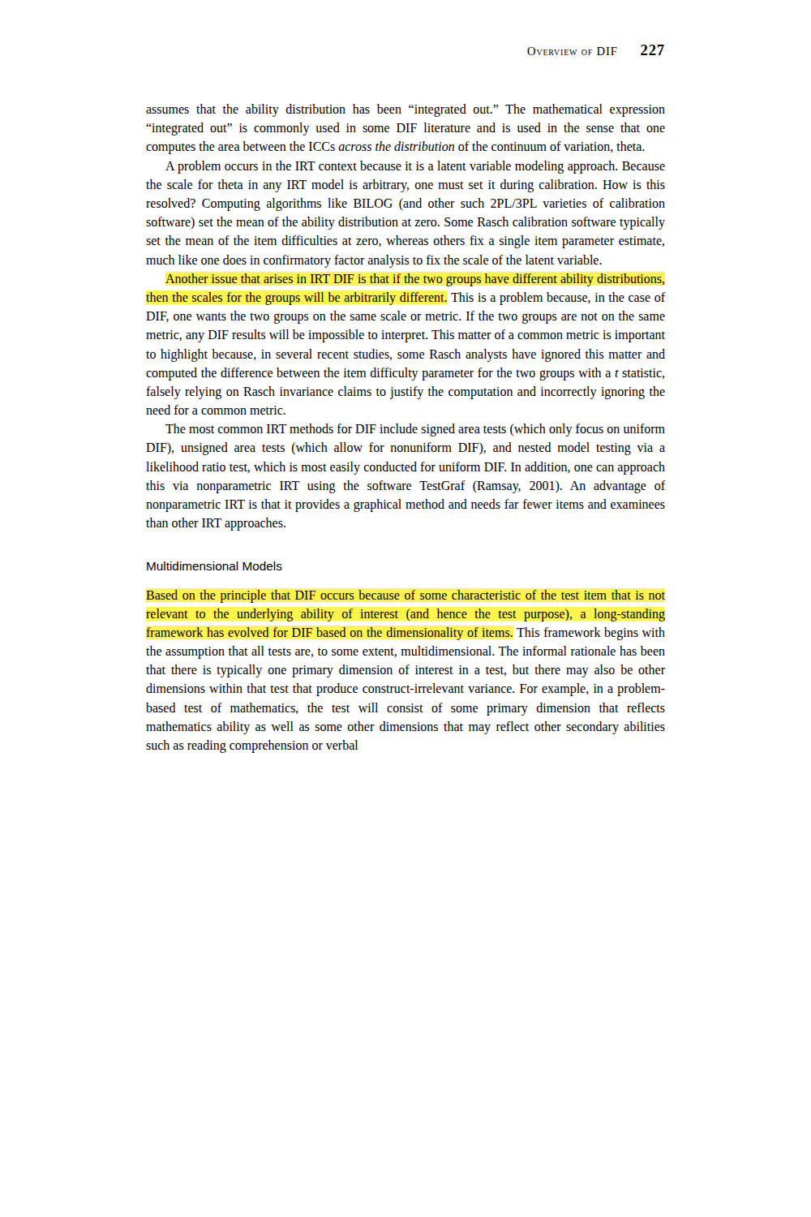Overview of DIF 227
assumes that the ability distribution has been “integrated out.” The mathematical expression “integrated out” is commonly used in some DIF literature and is used in the sense that one computes the area between the ICCs across the distribution of the continuum of variation, theta.
A problem occurs in the IRT context because it is a latent variable modeling approach. Because the scale for theta in any IRT model is arbitrary, one must set it during calibration. How is this resolved? Computing algorithms like BILOG (and other such 2PL/3PL varieties of calibration software) set the mean of the ability distribution at zero. Some Rasch calibration software typically set the mean of the item difficulties at zero, whereas others fix a single item parameter estimate, much like one does in confirmatory factor analysis to fix the scale of the latent variable.
Another issue that arises in IRT DIF is that if the two groups have different ability distributions, then the scales for the groups will be arbitrarily different. This is a problem because, in the case of DIF, one wants the two groups on the same scale or metric. If the two groups are not on the same metric, any DIF results will be impossible to interpret. This matter of a common metric is important to highlight because, in several recent studies, some Rasch analysts have ignored this matter and computed the difference between the item difficulty parameter for the two groups with a t statistic, falsely relying on Rasch invariance claims to justify the computation and incorrectly ignoring the need for a common metric.
The most common IRT methods for DIF include signed area tests (which only focus on uniform DIF), unsigned area tests (which allow for nonuniform DIF), and nested model testing via a likelihood ratio test, which is most easily conducted for uniform DIF. In addition, one can approach this via nonparametric IRT using the software TestGraf (Ramsay, 2001). An advantage of nonparametric IRT is that it provides a graphical method and needs far fewer items and examinees than other IRT approaches.
Multidimensional Models
Based on the principle that DIF occurs because of some characteristic of the test item that is not relevant to the underlying ability of interest (and hence the test purpose), a long-standing framework has evolved for DIF based on the dimensionality of items. This framework begins with the assumption that all tests are, to some extent, multidimensional. The informal rationale has been that there is typically one primary dimension of interest in a test, but there may also be other dimensions within that test that produce construct-irrelevant variance. For example, in a problem-based test of mathematics, the test will consist of some primary dimension that reflects mathematics ability as well as some other dimensions that may reflect other secondary abilities such as reading comprehension or verbal